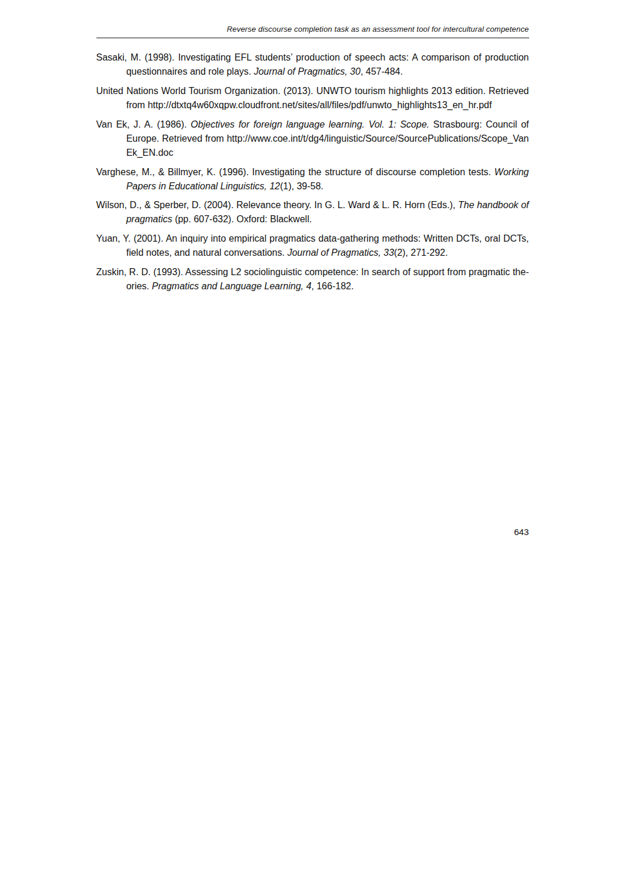Reverse discourse completion task as an assessment tool for intercultural competence
Sasaki, M. (1998). Investigating EFL students’ production of speech acts: A comparison of production questionnaires and role plays. Journal of Pragmatics, 30, 457-484.
United Nations World Tourism Organization. (2013). UNWTO tourism highlights 2013 edition. Retrieved from http://dtxtq4w60xqpw.cloudfront.net/sites/all/files/pdf/unwto_highlights13_en_hr.pdf
Van Ek, J. A. (1986). Objectives for foreign language learning. Vol. 1: Scope. Strasbourg: Council of Europe. Retrieved from http://www.coe.int/t/dg4/linguistic/Source/SourcePublications/Scope_VanEk_EN.doc
Varghese, M., & Billmyer, K. (1996). Investigating the structure of discourse completion tests. Working Papers in Educational Linguistics, 12(1), 39-58.
Wilson, D., & Sperber, D. (2004). Relevance theory. In G. L. Ward & L. R. Horn (Eds.), The handbook of pragmatics (pp. 607-632). Oxford: Blackwell.
Yuan, Y. (2001). An inquiry into empirical pragmatics data-gathering methods: Written DCTs, oral DCTs, field notes, and natural conversations. Journal of Pragmatics, 33(2), 271-292.
Zuskin, R. D. (1993). Assessing L2 sociolinguistic competence: In search of support from pragmatic theories. Pragmatics and Language Learning, 4, 166-182.
643